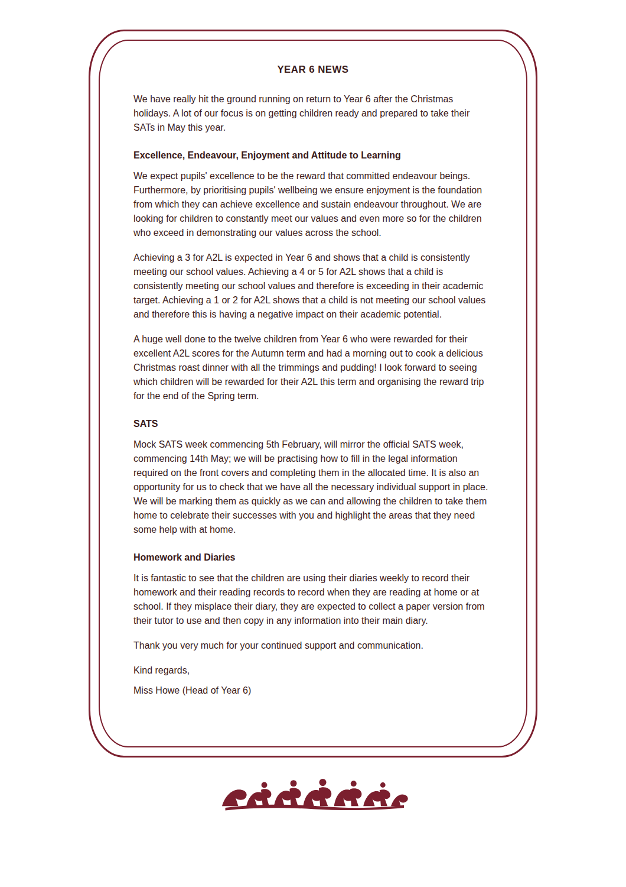YEAR 6 NEWS
We have really hit the ground running on return to Year 6 after the Christmas holidays. A lot of our focus is on getting children ready and prepared to take their SATs in May this year.
Excellence, Endeavour, Enjoyment and Attitude to Learning
We expect pupils' excellence to be the reward that committed endeavour beings. Furthermore, by prioritising pupils' wellbeing we ensure enjoyment is the foundation from which they can achieve excellence and sustain endeavour throughout. We are looking for children to constantly meet our values and even more so for the children who exceed in demonstrating our values across the school.
Achieving a 3 for A2L is expected in Year 6 and shows that a child is consistently meeting our school values. Achieving a 4 or 5 for A2L shows that a child is consistently meeting our school values and therefore is exceeding in their academic target. Achieving a 1 or 2 for A2L shows that a child is not meeting our school values and therefore this is having a negative impact on their academic potential.
A huge well done to the twelve children from Year 6 who were rewarded for their excellent A2L scores for the Autumn term and had a morning out to cook a delicious Christmas roast dinner with all the trimmings and pudding! I look forward to seeing which children will be rewarded for their A2L this term and organising the reward trip for the end of the Spring term.
SATS
Mock SATS week commencing 5th February, will mirror the official SATS week, commencing 14th May; we will be practising how to fill in the legal information required on the front covers and completing them in the allocated time. It is also an opportunity for us to check that we have all the necessary individual support in place. We will be marking them as quickly as we can and allowing the children to take them home to celebrate their successes with you and highlight the areas that they need some help with at home.
Homework and Diaries
It is fantastic to see that the children are using their diaries weekly to record their homework and their reading records to record when they are reading at home or at school. If they misplace their diary, they are expected to collect a paper version from their tutor to use and then copy in any information into their main diary.
Thank you very much for your continued support and communication.
Kind regards,
Miss Howe (Head of Year 6)